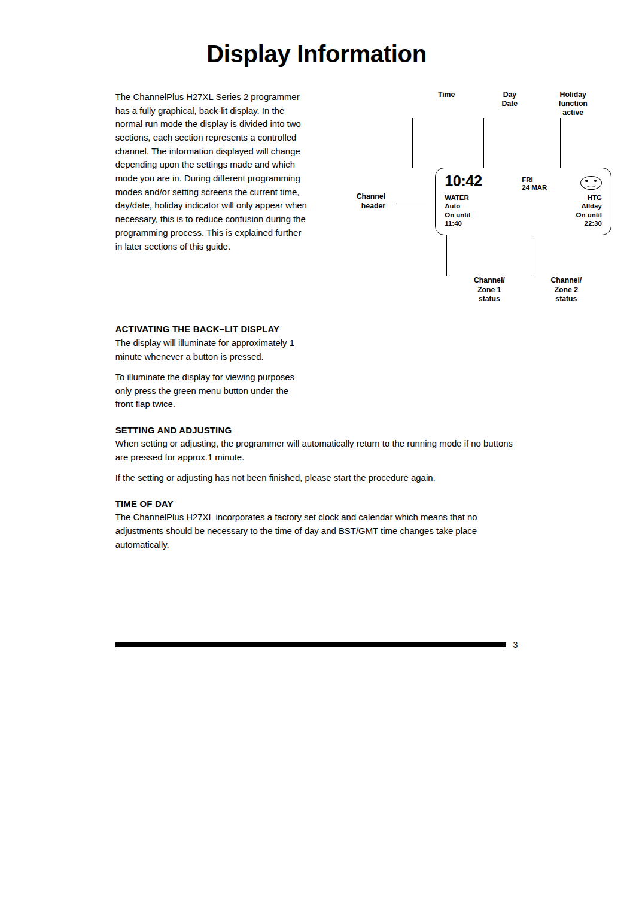Display Information
The ChannelPlus H27XL Series 2 programmer has a fully graphical, back-lit display. In the normal run mode the display is divided into two sections, each section represents a controlled channel. The information displayed will change depending upon the settings made and which mode you are in. During different programming modes and/or setting screens the current time, day/date, holiday indicator will only appear when necessary, this is to reduce confusion during the programming process. This is explained further in later sections of this guide.
Time
Day
Date
Holiday
function
active
Channel
header
10:42
FRI
24 MAR
WATER
Auto
On until
11:40
HTG
Allday
On until
22:30
Channel/
Zone 1
status
Channel/
Zone 2
status
ACTIVATING THE BACK–LIT DISPLAY
The display will illuminate for approximately 1 minute whenever a button is pressed.
To illuminate the display for viewing purposes only press the green menu button under the front flap twice.
SETTING AND ADJUSTING
When setting or adjusting, the programmer will automatically return to the running mode if no buttons are pressed for approx.1 minute.
If the setting or adjusting has not been finished, please start the procedure again.
TIME OF DAY
The ChannelPlus H27XL incorporates a factory set clock and calendar which means that no adjustments should be necessary to the time of day and BST/GMT time changes take place automatically.
3